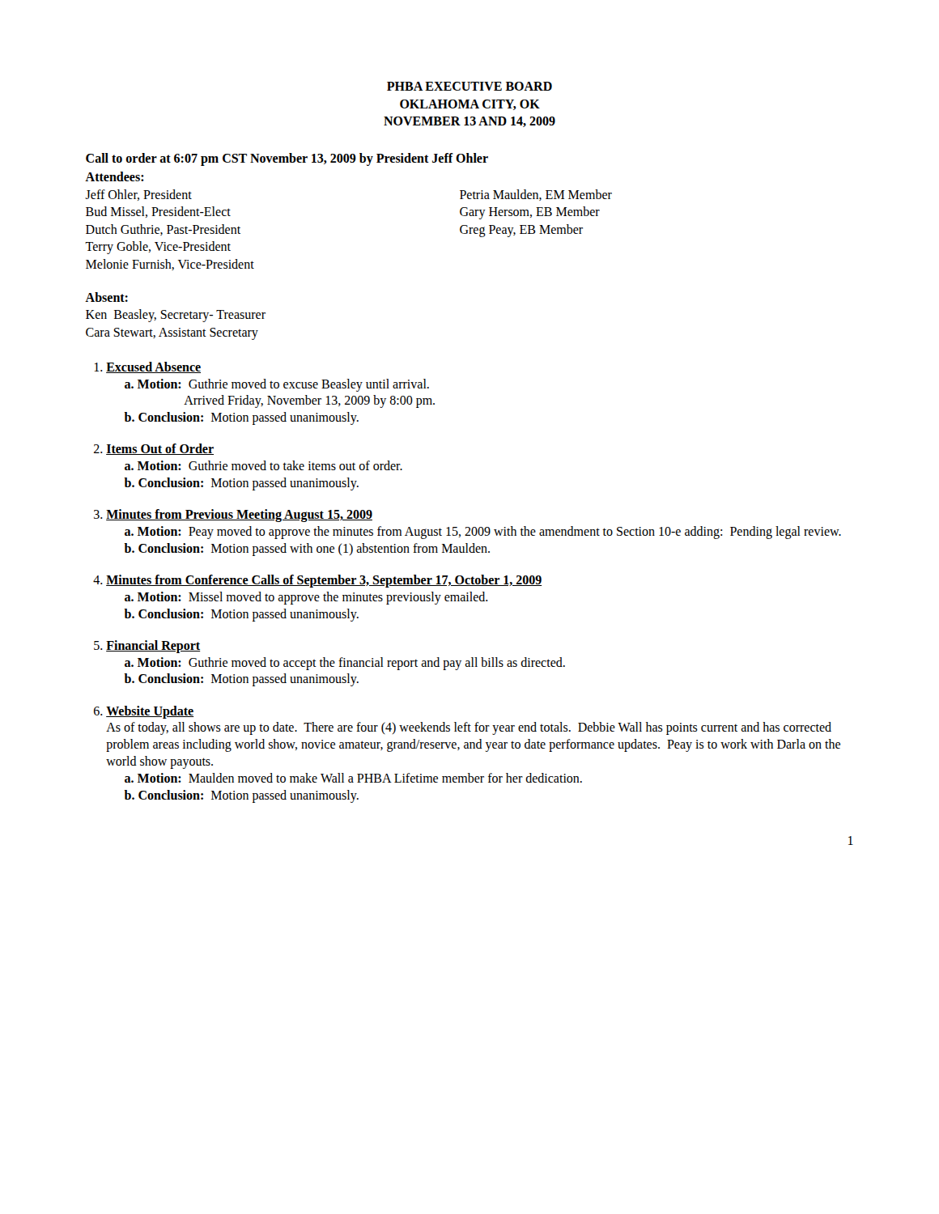PHBA EXECUTIVE BOARD
OKLAHOMA CITY, OK
NOVEMBER 13 AND 14, 2009
Call to order at 6:07 pm CST November 13, 2009 by President Jeff Ohler
Attendees:
| Jeff Ohler, President | Petria Maulden, EM Member |
| Bud Missel, President-Elect | Gary Hersom, EB Member |
| Dutch Guthrie, Past-President | Greg Peay, EB Member |
| Terry Goble, Vice-President | |
| Melonie Furnish, Vice-President | |
Absent:
Ken Beasley, Secretary- Treasurer
Cara Stewart, Assistant Secretary
Excused Absence
a. Motion: Guthrie moved to excuse Beasley until arrival.
Arrived Friday, November 13, 2009 by 8:00 pm.
b. Conclusion: Motion passed unanimously.
Items Out of Order
a. Motion: Guthrie moved to take items out of order.
b. Conclusion: Motion passed unanimously.
Minutes from Previous Meeting August 15, 2009
a. Motion: Peay moved to approve the minutes from August 15, 2009 with the amendment to Section 10-e adding: Pending legal review.
b. Conclusion: Motion passed with one (1) abstention from Maulden.
Minutes from Conference Calls of September 3, September 17, October 1, 2009
a. Motion: Missel moved to approve the minutes previously emailed.
b. Conclusion: Motion passed unanimously.
Financial Report
a. Motion: Guthrie moved to accept the financial report and pay all bills as directed.
b. Conclusion: Motion passed unanimously.
Website Update
As of today, all shows are up to date. There are four (4) weekends left for year end totals. Debbie Wall has points current and has corrected problem areas including world show, novice amateur, grand/reserve, and year to date performance updates. Peay is to work with Darla on the world show payouts.
a. Motion: Maulden moved to make Wall a PHBA Lifetime member for her dedication.
b. Conclusion: Motion passed unanimously.
1